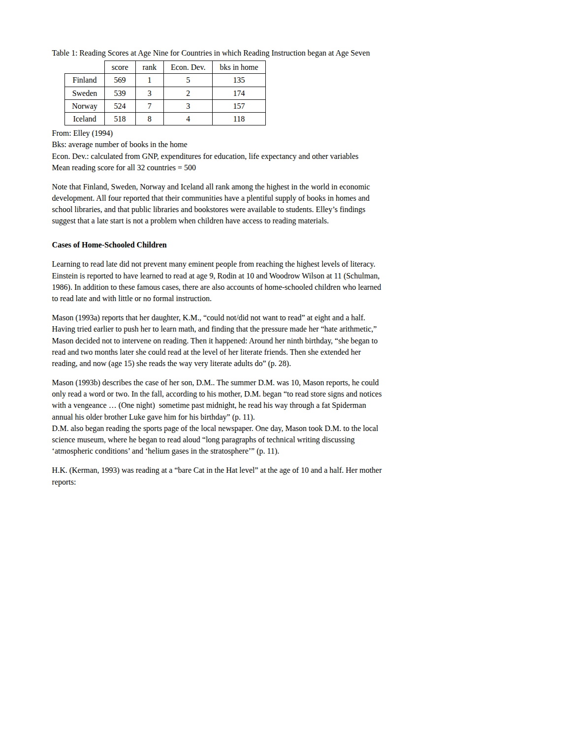Table 1: Reading Scores at Age Nine for Countries in which Reading Instruction began at Age Seven
| | score | rank | Econ. Dev. | bks in home |
| Finland | 569 | 1 | 5 | 135 |
| Sweden | 539 | 3 | 2 | 174 |
| Norway | 524 | 7 | 3 | 157 |
| Iceland | 518 | 8 | 4 | 118 |
From: Elley (1994)
Bks: average number of books in the home
Econ. Dev.: calculated from GNP, expenditures for education, life expectancy and other variables
Mean reading score for all 32 countries = 500
Note that Finland, Sweden, Norway and Iceland all rank among the highest in the world in economic development. All four reported that their communities have a plentiful supply of books in homes and school libraries, and that public libraries and bookstores were available to students. Elley’s findings suggest that a late start is not a problem when children have access to reading materials.
Cases of Home-Schooled Children
Learning to read late did not prevent many eminent people from reaching the highest levels of literacy. Einstein is reported to have learned to read at age 9, Rodin at 10 and Woodrow Wilson at 11 (Schulman, 1986). In addition to these famous cases, there are also accounts of home-schooled children who learned to read late and with little or no formal instruction.
Mason (1993a) reports that her daughter, K.M., “could not/did not want to read” at eight and a half. Having tried earlier to push her to learn math, and finding that the pressure made her “hate arithmetic,” Mason decided not to intervene on reading. Then it happened: Around her ninth birthday, “she began to read and two months later she could read at the level of her literate friends. Then she extended her reading, and now (age 15) she reads the way very literate adults do” (p. 28).
Mason (1993b) describes the case of her son, D.M.. The summer D.M. was 10, Mason reports, he could only read a word or two. In the fall, according to his mother, D.M. began “to read store signs and notices with a vengeance … (One night) sometime past midnight, he read his way through a fat Spiderman annual his older brother Luke gave him for his birthday” (p. 11).
D.M. also began reading the sports page of the local newspaper. One day, Mason took D.M. to the local science museum, where he began to read aloud “long paragraphs of technical writing discussing ‘atmospheric conditions’ and ‘helium gases in the stratosphere’” (p. 11).
H.K. (Kerman, 1993) was reading at a “bare Cat in the Hat level” at the age of 10 and a half. Her mother reports: